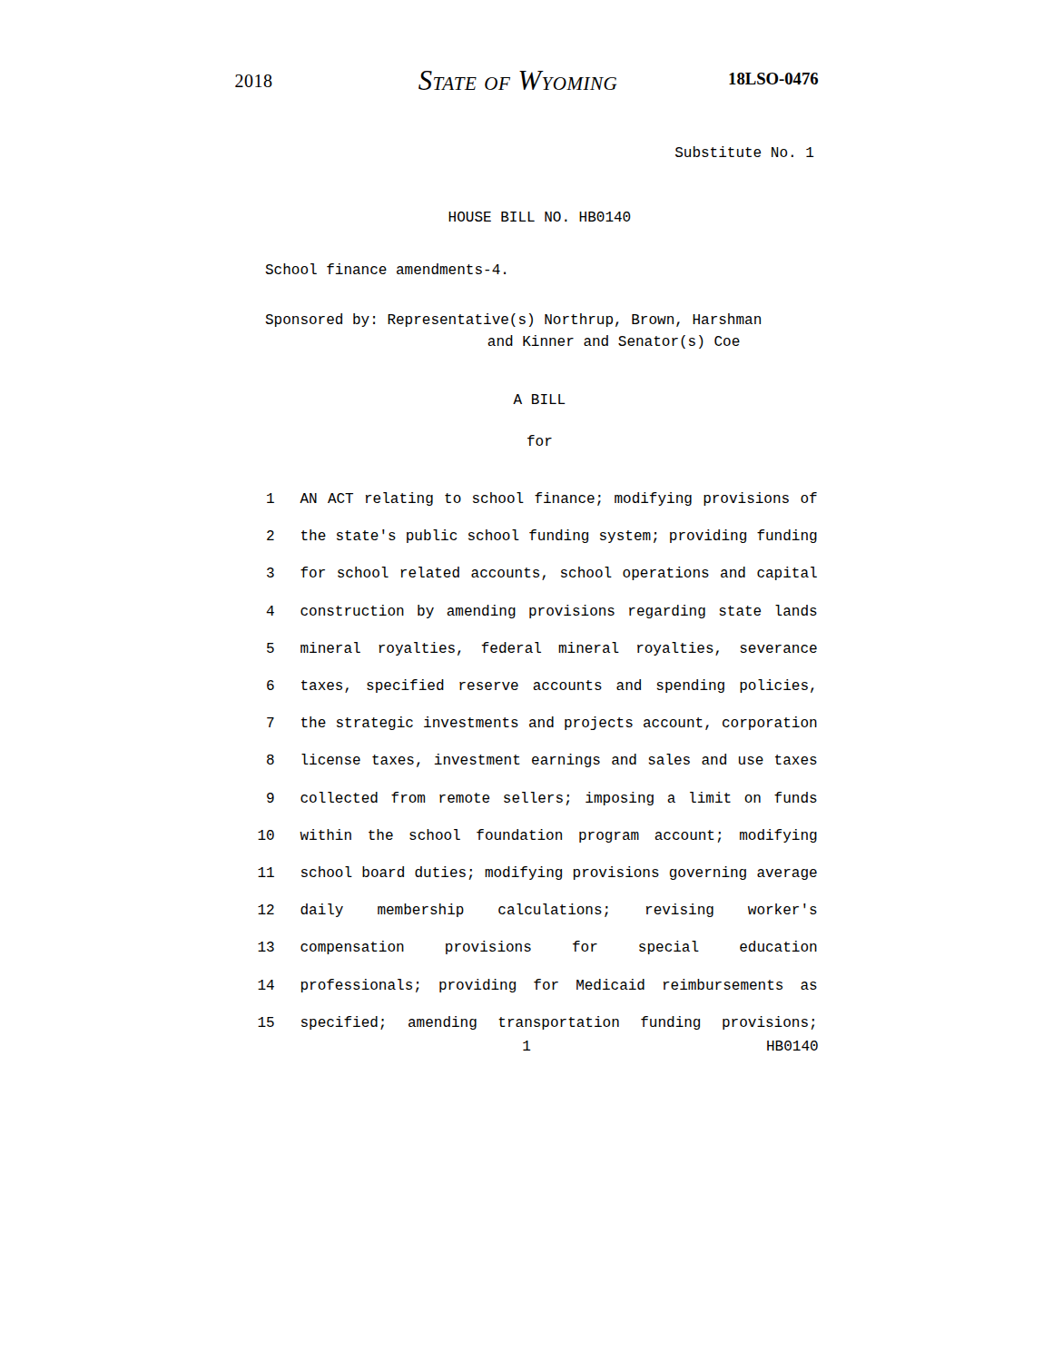2018
State of Wyoming
18LSO-0476
Substitute No. 1
HOUSE BILL NO. HB0140
School finance amendments-4.
Sponsored by: Representative(s) Northrup, Brown, Harshman and Kinner and Senator(s) Coe
A BILL
for
| 1 | AN ACT relating to school finance; modifying provisions of |
| 2 | the state's public school funding system; providing funding |
| 3 | for school related accounts, school operations and capital |
| 4 | construction by amending provisions regarding state lands |
| 5 | mineral royalties, federal mineral royalties, severance |
| 6 | taxes, specified reserve accounts and spending policies, |
| 7 | the strategic investments and projects account, corporation |
| 8 | license taxes, investment earnings and sales and use taxes |
| 9 | collected from remote sellers; imposing a limit on funds |
| 10 | within the school foundation program account; modifying |
| 11 | school board duties; modifying provisions governing average |
| 12 | daily membership calculations; revising worker's |
| 13 | compensation provisions for special education |
| 14 | professionals; providing for Medicaid reimbursements as |
| 15 | specified; amending transportation funding provisions; |
1 HB0140